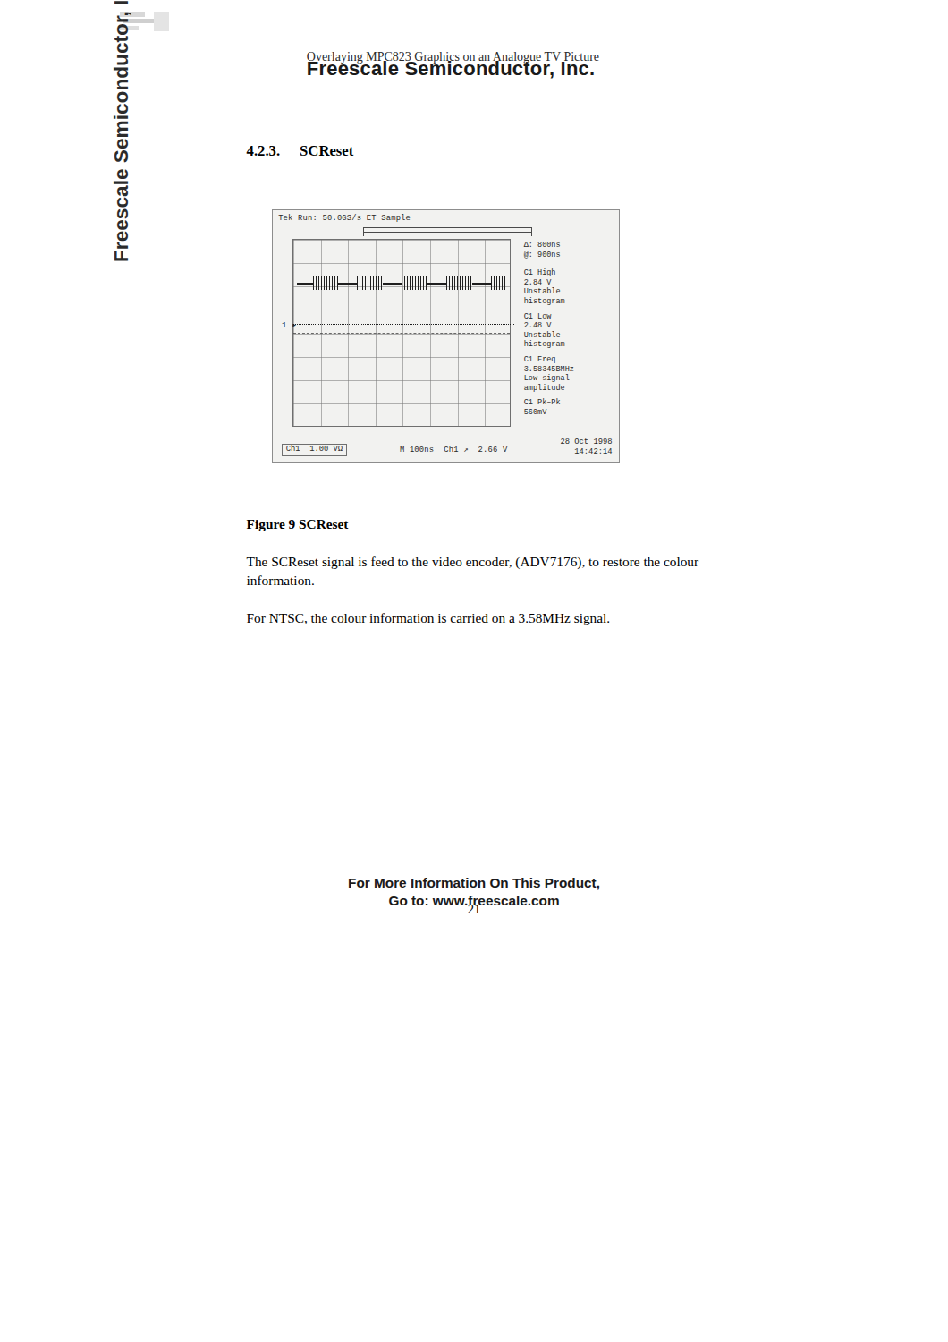Overlaying MPC823 Graphics on an Analogue TV Picture
Freescale Semiconductor, Inc.
Freescale Semiconductor, Inc.
4.2.3. SCReset
Tek Run: 50.0GS/s ET Sample
1 ▸
Δ: 800ns
@: 900ns
C1 High
2.84 V
Unstable
histogram
C1 Low
2.48 V
Unstable
histogram
C1 Freq
3.58345BMHz
Low signal
amplitude
C1 Pk–Pk
560mV
Ch1 1.00 VΩ
M 100ns Ch1 ↗ 2.66 V
28 Oct 1998
14:42:14
Figure 9 SCReset
The SCReset signal is feed to the video encoder, (ADV7176), to restore the colour information.
For NTSC, the colour information is carried on a 3.58MHz signal.
For More Information On This Product,
Go to: www.freescale.com
21